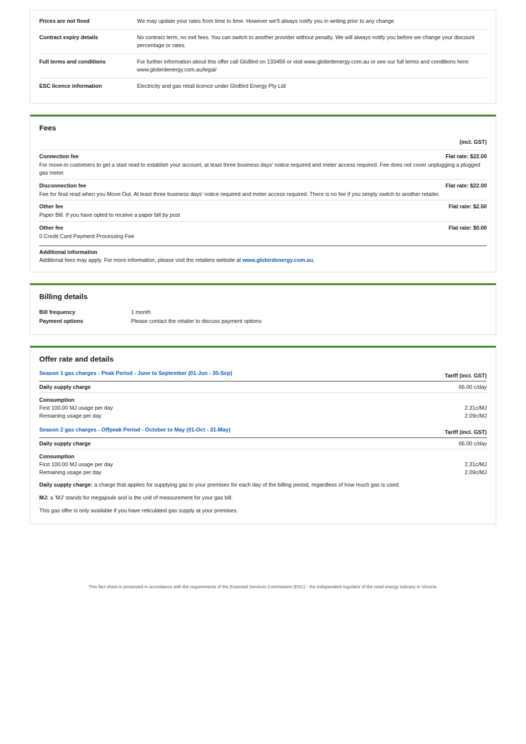| Prices are not fixed | We may update your rates from time to time. However we'll always notify you in writing prior to any change |
| Contract expiry details | No contract term, no exit fees. You can switch to another provider without penalty. We will always notify you before we change your discount percentage or rates. |
| Full terms and conditions | For further information about this offer call GloBird on 133456 or visit www.globirdenergy.com.au or see our full terms and conditions here: www.globirdenergy.com.au/legal/ |
| ESC licence information | Electricity and gas retail licence under GloBird Energy Pty Ltd |
Fees
(incl. GST)
Connection fee Flat rate: $22.00
For move-in customers to get a start read to establish your account, at least three business days’ notice required and meter access required. Fee does not cover unplugging a plugged gas meter.
Disconnection fee Flat rate: $22.00
Fee for final read when you Move-Out. At least three business days’ notice required and meter access required. There is no fee if you simply switch to another retailer.
Other fee Flat rate: $2.50
Paper Bill. If you have opted to receive a paper bill by post
Other fee Flat rate: $0.00
0 Credit Card Payment Processing Fee
Additional information
Additional fees may apply. For more information, please visit the retailers website at www.globirdenergy.com.au.
Billing details
| Bill frequency | 1 month |
| Payment options | Please contact the retailer to discuss payment options |
Offer rate and details
| Season 1 gas charges - Peak Period - June to September (01-Jun - 30-Sep) | Tariff (incl. GST) |
| Daily supply charge | 66.00 c/day |
| Consumption |
| First 100.00 MJ usage per day | 2.31c/MJ |
| Remaining usage per day | 2.09c/MJ |
| Season 2 gas charges - Offpeak Period - October to May (01-Oct - 31-May) | Tariff (incl. GST) |
| Daily supply charge | 66.00 c/day |
| Consumption |
| First 100.00 MJ usage per day | 2.31c/MJ |
| Remaining usage per day | 2.09c/MJ |
Daily supply charge: a charge that applies for supplying gas to your premises for each day of the billing period, regardless of how much gas is used.
MJ: a 'MJ' stands for megajoule and is the unit of measurement for your gas bill.
This gas offer is only available if you have reticulated gas supply at your premises.
This fact sheet is presented in accordance with the requirements of the Essential Services Commission (ESC) - the independent regulator of the retail energy industry in Victoria.